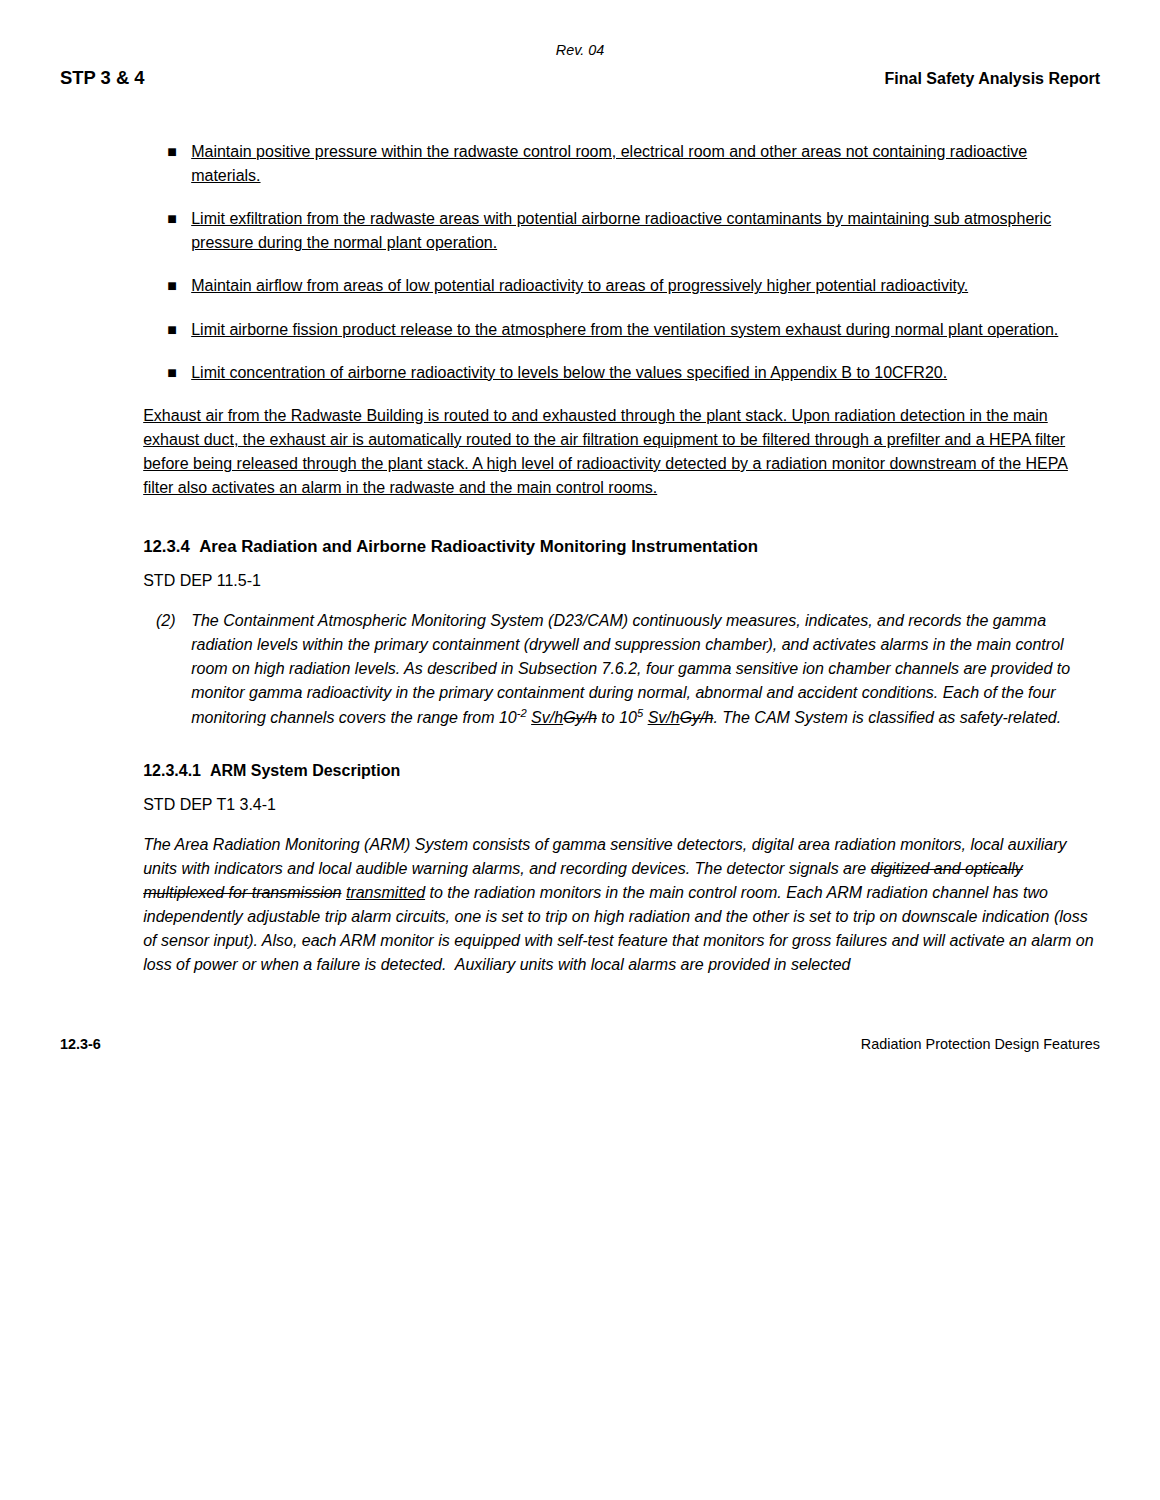Rev. 04
STP 3 & 4
Final Safety Analysis Report
Maintain positive pressure within the radwaste control room, electrical room and other areas not containing radioactive materials.
Limit exfiltration from the radwaste areas with potential airborne radioactive contaminants by maintaining sub atmospheric pressure during the normal plant operation.
Maintain airflow from areas of low potential radioactivity to areas of progressively higher potential radioactivity.
Limit airborne fission product release to the atmosphere from the ventilation system exhaust during normal plant operation.
Limit concentration of airborne radioactivity to levels below the values specified in Appendix B to 10CFR20.
Exhaust air from the Radwaste Building is routed to and exhausted through the plant stack. Upon radiation detection in the main exhaust duct, the exhaust air is automatically routed to the air filtration equipment to be filtered through a prefilter and a HEPA filter before being released through the plant stack. A high level of radioactivity detected by a radiation monitor downstream of the HEPA filter also activates an alarm in the radwaste and the main control rooms.
12.3.4 Area Radiation and Airborne Radioactivity Monitoring Instrumentation
STD DEP 11.5-1
(2) The Containment Atmospheric Monitoring System (D23/CAM) continuously measures, indicates, and records the gamma radiation levels within the primary containment (drywell and suppression chamber), and activates alarms in the main control room on high radiation levels. As described in Subsection 7.6.2, four gamma sensitive ion chamber channels are provided to monitor gamma radioactivity in the primary containment during normal, abnormal and accident conditions. Each of the four monitoring channels covers the range from 10-2 Sv/h Gy/h to 105 Sv/h Gy/h. The CAM System is classified as safety-related.
12.3.4.1 ARM System Description
STD DEP T1 3.4-1
The Area Radiation Monitoring (ARM) System consists of gamma sensitive detectors, digital area radiation monitors, local auxiliary units with indicators and local audible warning alarms, and recording devices. The detector signals are digitized and optically multiplexed for transmission transmitted to the radiation monitors in the main control room. Each ARM radiation channel has two independently adjustable trip alarm circuits, one is set to trip on high radiation and the other is set to trip on downscale indication (loss of sensor input). Also, each ARM monitor is equipped with self-test feature that monitors for gross failures and will activate an alarm on loss of power or when a failure is detected. Auxiliary units with local alarms are provided in selected
12.3-6
Radiation Protection Design Features